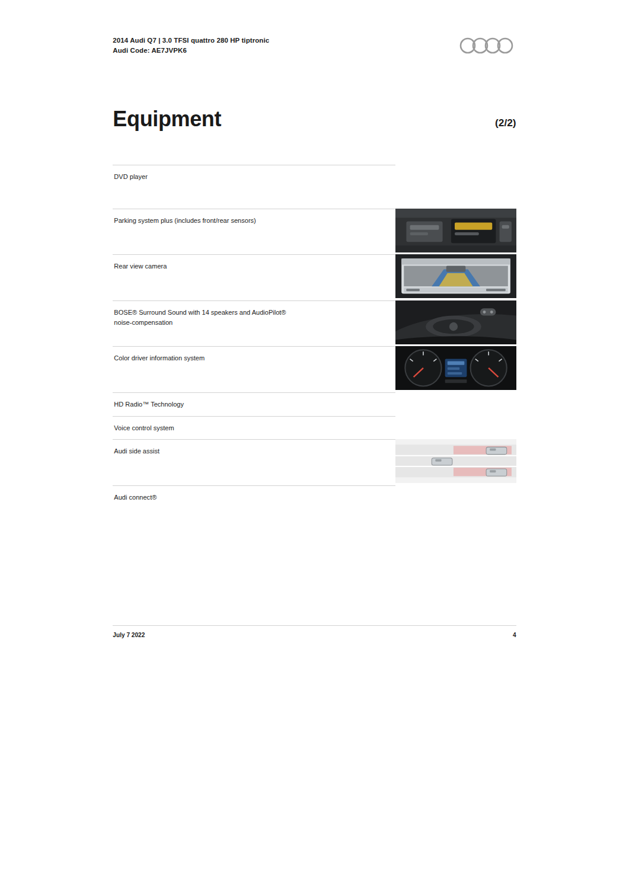2014 Audi Q7 | 3.0 TFSI quattro 280 HP tiptronic
Audi Code: AE7JVPK6
Equipment
(2/2)
| DVD player | |
| Parking system plus (includes front/rear sensors) | |
| Rear view camera | |
| BOSE® Surround Sound with 14 speakers and AudioPilot® noise-compensation | |
| Color driver information system | |
| HD Radio™ Technology | |
| Voice control system | |
| Audi side assist | |
| Audi connect® | |
July 7 2022 4